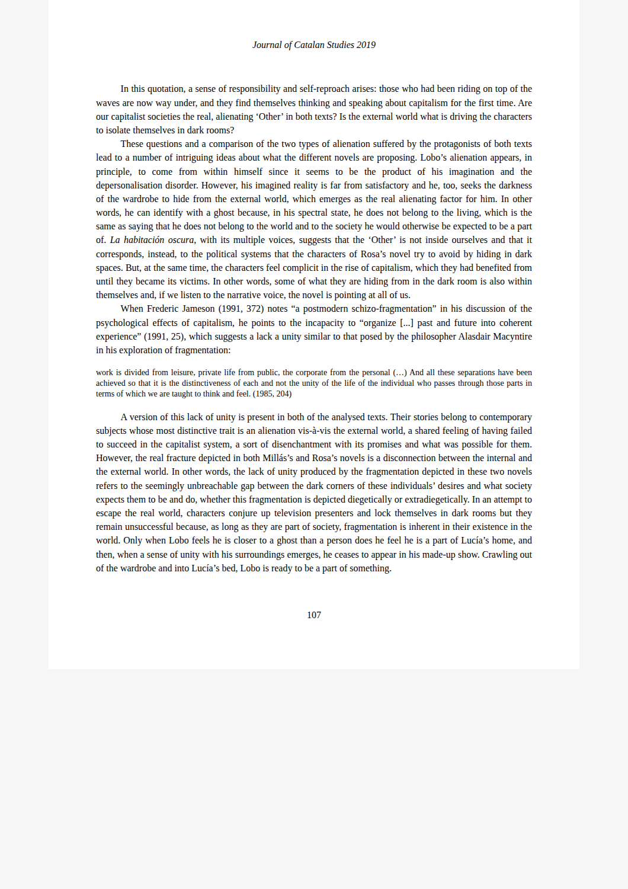Journal of Catalan Studies 2019
In this quotation, a sense of responsibility and self-reproach arises: those who had been riding on top of the waves are now way under, and they find themselves thinking and speaking about capitalism for the first time. Are our capitalist societies the real, alienating ‘Other’ in both texts? Is the external world what is driving the characters to isolate themselves in dark rooms?
These questions and a comparison of the two types of alienation suffered by the protagonists of both texts lead to a number of intriguing ideas about what the different novels are proposing. Lobo’s alienation appears, in principle, to come from within himself since it seems to be the product of his imagination and the depersonalisation disorder. However, his imagined reality is far from satisfactory and he, too, seeks the darkness of the wardrobe to hide from the external world, which emerges as the real alienating factor for him. In other words, he can identify with a ghost because, in his spectral state, he does not belong to the living, which is the same as saying that he does not belong to the world and to the society he would otherwise be expected to be a part of. La habitación oscura, with its multiple voices, suggests that the ‘Other’ is not inside ourselves and that it corresponds, instead, to the political systems that the characters of Rosa’s novel try to avoid by hiding in dark spaces. But, at the same time, the characters feel complicit in the rise of capitalism, which they had benefited from until they became its victims. In other words, some of what they are hiding from in the dark room is also within themselves and, if we listen to the narrative voice, the novel is pointing at all of us.
When Frederic Jameson (1991, 372) notes “a postmodern schizo-fragmentation” in his discussion of the psychological effects of capitalism, he points to the incapacity to “organize [...] past and future into coherent experience” (1991, 25), which suggests a lack a unity similar to that posed by the philosopher Alasdair Macyntire in his exploration of fragmentation:
work is divided from leisure, private life from public, the corporate from the personal (…) And all these separations have been achieved so that it is the distinctiveness of each and not the unity of the life of the individual who passes through those parts in terms of which we are taught to think and feel. (1985, 204)
A version of this lack of unity is present in both of the analysed texts. Their stories belong to contemporary subjects whose most distinctive trait is an alienation vis-à-vis the external world, a shared feeling of having failed to succeed in the capitalist system, a sort of disenchantment with its promises and what was possible for them. However, the real fracture depicted in both Millás’s and Rosa’s novels is a disconnection between the internal and the external world. In other words, the lack of unity produced by the fragmentation depicted in these two novels refers to the seemingly unbreachable gap between the dark corners of these individuals’ desires and what society expects them to be and do, whether this fragmentation is depicted diegetically or extradiegetically. In an attempt to escape the real world, characters conjure up television presenters and lock themselves in dark rooms but they remain unsuccessful because, as long as they are part of society, fragmentation is inherent in their existence in the world. Only when Lobo feels he is closer to a ghost than a person does he feel he is a part of Lucía’s home, and then, when a sense of unity with his surroundings emerges, he ceases to appear in his made-up show. Crawling out of the wardrobe and into Lucía’s bed, Lobo is ready to be a part of something.
107